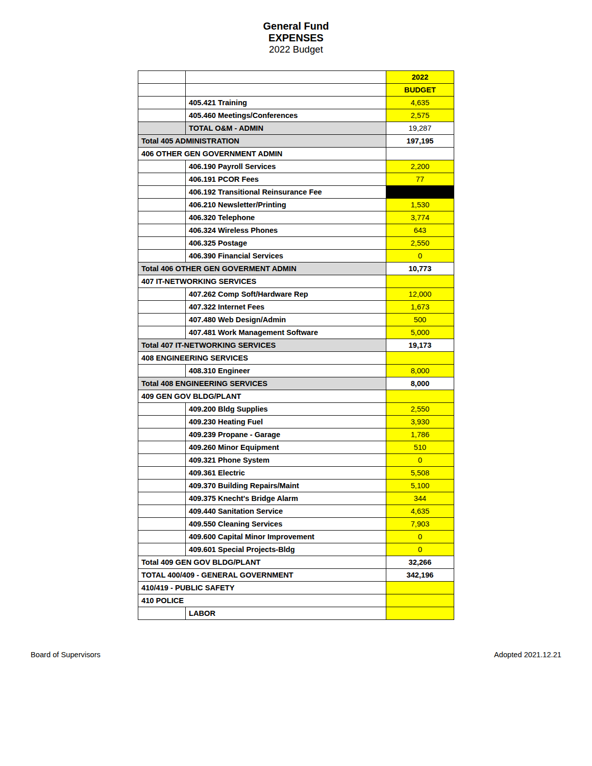General Fund
EXPENSES
2022 Budget
| | | 2022 |
| | | BUDGET |
| | 405.421 Training | 4,635 |
| | 405.460 Meetings/Conferences | 2,575 |
| | TOTAL O&M - ADMIN | 19,287 |
| Total 405 ADMINISTRATION | 197,195 |
| 406 OTHER GEN GOVERNMENT ADMIN | |
| | 406.190 Payroll Services | 2,200 |
| | 406.191 PCOR Fees | 77 |
| | 406.192 Transitional Reinsurance Fee | |
| | 406.210 Newsletter/Printing | 1,530 |
| | 406.320 Telephone | 3,774 |
| | 406.324 Wireless Phones | 643 |
| | 406.325 Postage | 2,550 |
| | 406.390 Financial Services | 0 |
| Total 406 OTHER GEN GOVERMENT ADMIN | 10,773 |
| 407 IT-NETWORKING SERVICES | |
| | 407.262 Comp Soft/Hardware Rep | 12,000 |
| | 407.322 Internet Fees | 1,673 |
| | 407.480 Web Design/Admin | 500 |
| | 407.481 Work Management Software | 5,000 |
| Total 407 IT-NETWORKING SERVICES | 19,173 |
| 408 ENGINEERING SERVICES | |
| | 408.310 Engineer | 8,000 |
| Total 408 ENGINEERING SERVICES | 8,000 |
| 409 GEN GOV BLDG/PLANT | |
| | 409.200 Bldg Supplies | 2,550 |
| | 409.230 Heating Fuel | 3,930 |
| | 409.239 Propane - Garage | 1,786 |
| | 409.260 Minor Equipment | 510 |
| | 409.321 Phone System | 0 |
| | 409.361 Electric | 5,508 |
| | 409.370 Building Repairs/Maint | 5,100 |
| | 409.375 Knecht's Bridge Alarm | 344 |
| | 409.440 Sanitation Service | 4,635 |
| | 409.550 Cleaning Services | 7,903 |
| | 409.600 Capital Minor Improvement | 0 |
| | 409.601 Special Projects-Bldg | 0 |
| Total 409 GEN GOV BLDG/PLANT | 32,266 |
| TOTAL 400/409 - GENERAL GOVERNMENT | 342,196 |
| 410/419 - PUBLIC SAFETY | |
| 410 POLICE | |
| | LABOR | |
Board of Supervisors
Adopted 2021.12.21